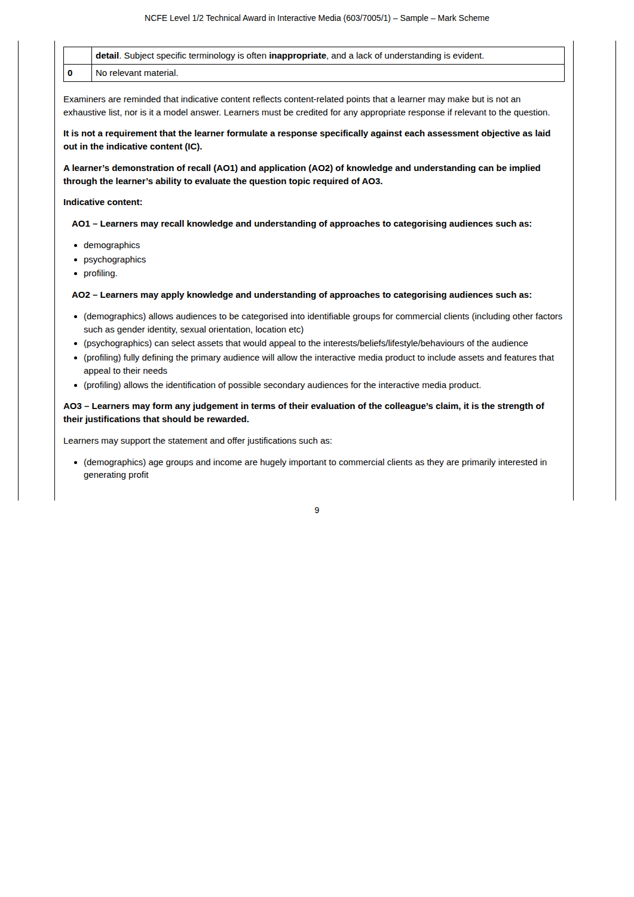NCFE Level 1/2 Technical Award in Interactive Media (603/7005/1) – Sample – Mark Scheme
| | detail . Subject specific terminology is often inappropriate , and a lack of understanding is evident. |
| 0 | No relevant material. |
Examiners are reminded that indicative content reflects content-related points that a learner may make but is not an exhaustive list, nor is it a model answer. Learners must be credited for any appropriate response if relevant to the question.
It is not a requirement that the learner formulate a response specifically against each assessment objective as laid out in the indicative content (IC).
A learner’s demonstration of recall (AO1) and application (AO2) of knowledge and understanding can be implied through the learner’s ability to evaluate the question topic required of AO3.
Indicative content:
AO1 – Learners may recall knowledge and understanding of approaches to categorising audiences such as:
demographics
psychographics
profiling.
AO2 – Learners may apply knowledge and understanding of approaches to categorising audiences such as:
(demographics) allows audiences to be categorised into identifiable groups for commercial clients (including other factors such as gender identity, sexual orientation, location etc)
(psychographics) can select assets that would appeal to the interests/beliefs/lifestyle/behaviours of the audience
(profiling) fully defining the primary audience will allow the interactive media product to include assets and features that appeal to their needs
(profiling) allows the identification of possible secondary audiences for the interactive media product.
AO3 – Learners may form any judgement in terms of their evaluation of the colleague’s claim, it is the strength of their justifications that should be rewarded.
Learners may support the statement and offer justifications such as:
(demographics) age groups and income are hugely important to commercial clients as they are primarily interested in generating profit
9